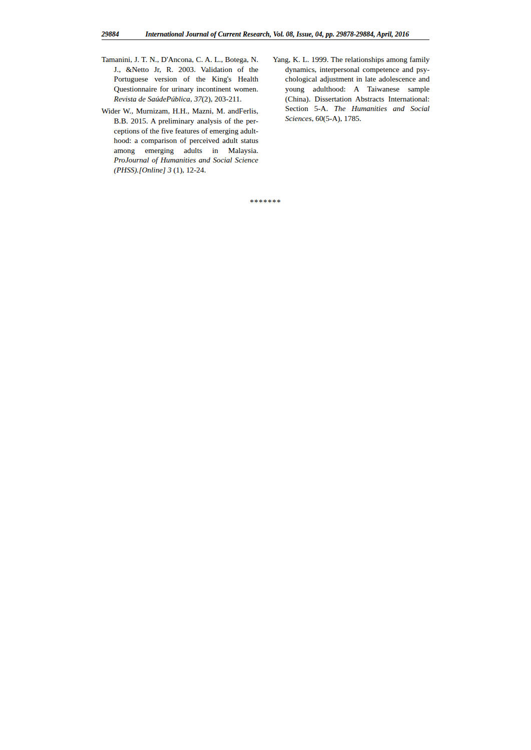29884
International Journal of Current Research, Vol. 08, Issue, 04, pp. 29878-29884, April, 2016
Tamanini, J. T. N., D'Ancona, C. A. L., Botega, N. J., &Netto Jr, R. 2003. Validation of the Portuguese version of the King's Health Questionnaire for urinary incontinent women. Revista de SaúdePública, 37(2), 203-211.
Wider W., Murnizam, H.H., Mazni, M. andFerlis, B.B. 2015. A preliminary analysis of the perceptions of the five features of emerging adulthood: a comparison of perceived adult status among emerging adults in Malaysia. ProJournal of Humanities and Social Science (PHSS).[Online] 3 (1), 12-24.
Yang, K. L. 1999. The relationships among family dynamics, interpersonal competence and psychological adjustment in late adolescence and young adulthood: A Taiwanese sample (China). Dissertation Abstracts International: Section 5-A. The Humanities and Social Sciences, 60(5-A), 1785.
*******